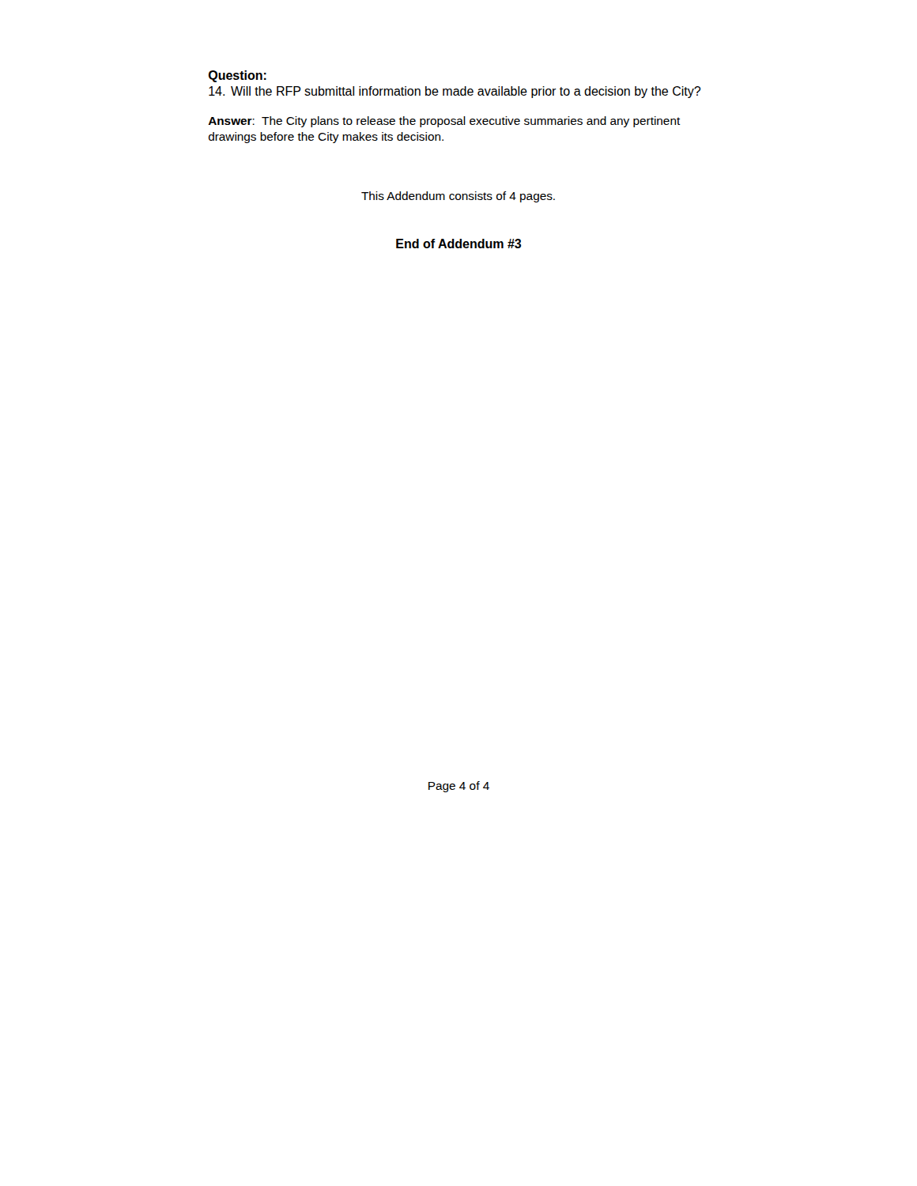Question:
14. Will the RFP submittal information be made available prior to a decision by the City?
Answer: The City plans to release the proposal executive summaries and any pertinent drawings before the City makes its decision.
This Addendum consists of 4 pages.
End of Addendum #3
Page 4 of 4